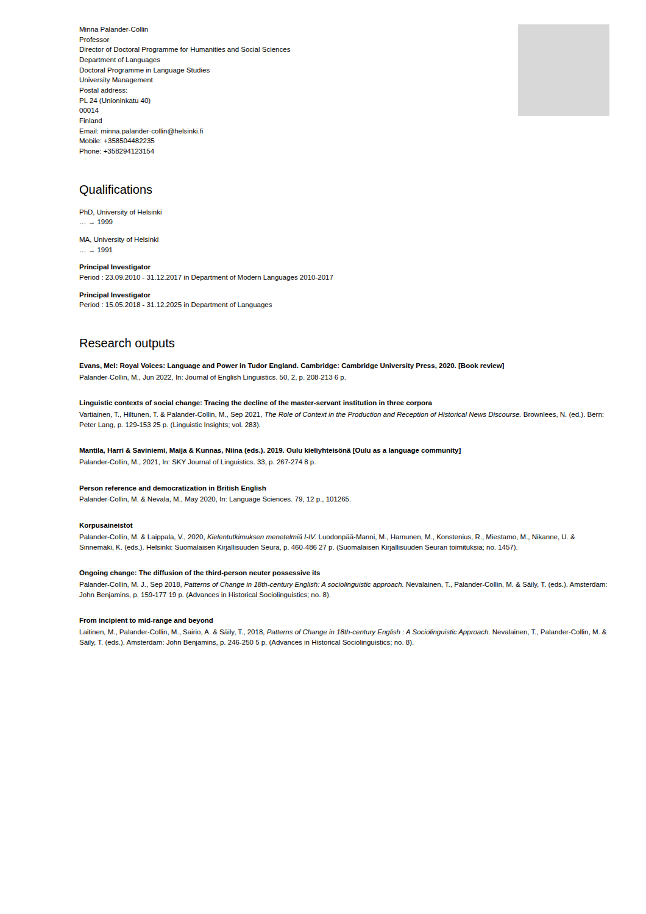Minna Palander-Collin
Professor
Director of Doctoral Programme for Humanities and Social Sciences
Department of Languages
Doctoral Programme in Language Studies
University Management
Postal address:
PL 24 (Unioninkatu 40)
00014
Finland
Email: minna.palander-collin@helsinki.fi
Mobile: +358504482235
Phone: +358294123154
Qualifications
PhD, University of Helsinki
… → 1999
MA, University of Helsinki
… → 1991
Principal Investigator
Period : 23.09.2010 - 31.12.2017 in Department of Modern Languages 2010-2017
Principal Investigator
Period : 15.05.2018 - 31.12.2025 in Department of Languages
Research outputs
Evans, Mel: Royal Voices: Language and Power in Tudor England. Cambridge: Cambridge University Press, 2020. [Book review]
Palander-Collin, M., Jun 2022, In: Journal of English Linguistics. 50, 2, p. 208-213 6 p.
Linguistic contexts of social change: Tracing the decline of the master-servant institution in three corpora
Vartiainen, T., Hiltunen, T. & Palander-Collin, M., Sep 2021, The Role of Context in the Production and Reception of Historical News Discourse. Brownlees, N. (ed.). Bern: Peter Lang, p. 129-153 25 p. (Linguistic Insights; vol. 283).
Mantila, Harri & Saviniemi, Maija & Kunnas, Niina (eds.). 2019. Oulu kieliyhteisönä [Oulu as a language community]
Palander-Collin, M., 2021, In: SKY Journal of Linguistics. 33, p. 267-274 8 p.
Person reference and democratization in British English
Palander-Collin, M. & Nevala, M., May 2020, In: Language Sciences. 79, 12 p., 101265.
Korpusaineistot
Palander-Collin, M. & Laippala, V., 2020, Kielentutkimuksen menetelmiä I-IV. Luodonpää-Manni, M., Hamunen, M., Konstenius, R., Miestamo, M., Nikanne, U. & Sinnemäki, K. (eds.). Helsinki: Suomalaisen Kirjallisuuden Seura, p. 460-486 27 p. (Suomalaisen Kirjallisuuden Seuran toimituksia; no. 1457).
Ongoing change: The diffusion of the third-person neuter possessive its
Palander-Collin, M. J., Sep 2018, Patterns of Change in 18th-century English: A sociolinguistic approach. Nevalainen, T., Palander-Collin, M. & Säily, T. (eds.). Amsterdam: John Benjamins, p. 159-177 19 p. (Advances in Historical Sociolinguistics; no. 8).
From incipient to mid-range and beyond
Laitinen, M., Palander-Collin, M., Sairio, A. & Säily, T., 2018, Patterns of Change in 18th-century English : A Sociolinguistic Approach. Nevalainen, T., Palander-Collin, M. & Säily, T. (eds.). Amsterdam: John Benjamins, p. 246-250 5 p. (Advances in Historical Sociolinguistics; no. 8).